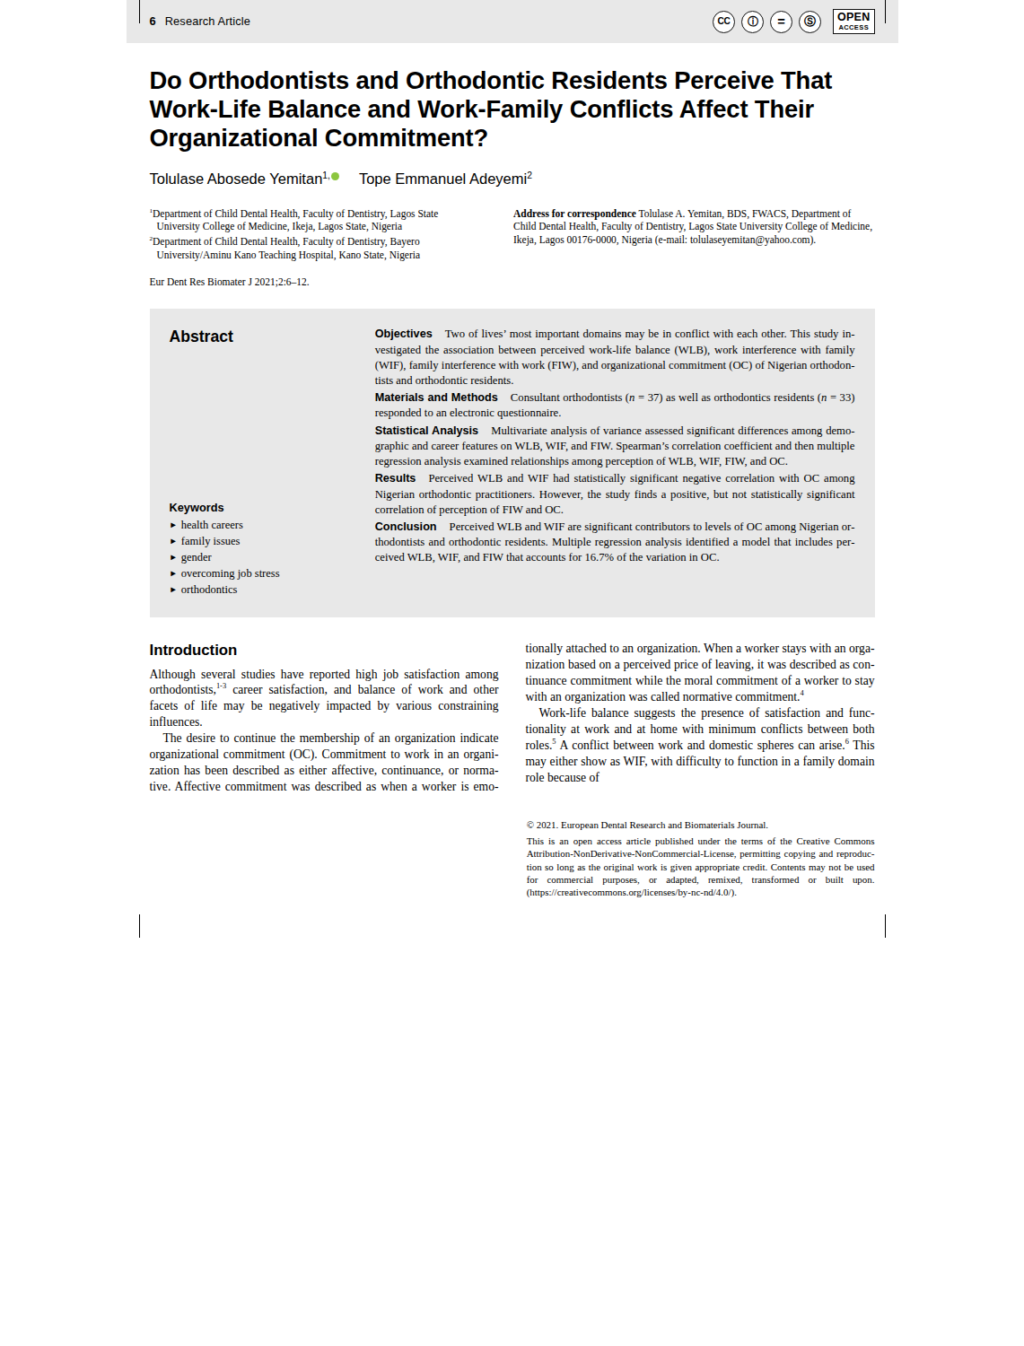6 Research Article
CC ⓘ = Ⓢ OPEN ACCESS
Do Orthodontists and Orthodontic Residents Perceive That Work-Life Balance and Work-Family Conflicts Affect Their Organizational Commitment?
Tolulase Abosede Yemitan1, Tope Emmanuel Adeyemi2
1Department of Child Dental Health, Faculty of Dentistry, Lagos State University College of Medicine, Ikeja, Lagos State, Nigeria
2Department of Child Dental Health, Faculty of Dentistry, Bayero University/Aminu Kano Teaching Hospital, Kano State, Nigeria
Address for correspondence Tolulase A. Yemitan, BDS, FWACS, Department of Child Dental Health, Faculty of Dentistry, Lagos State University College of Medicine, Ikeja, Lagos 00176-0000, Nigeria (e-mail: tolulaseyemitan@yahoo.com).
Eur Dent Res Biomater J 2021;2:6–12.
Abstract
Keywords
health careers
family issues
gender
overcoming job stress
orthodontics
Objectives Two of lives’ most important domains may be in conflict with each other. This study investigated the association between perceived work-life balance (WLB), work interference with family (WIF), family interference with work (FIW), and organizational commitment (OC) of Nigerian orthodontists and orthodontic residents.
Materials and Methods Consultant orthodontists (n = 37) as well as orthodontics residents (n = 33) responded to an electronic questionnaire.
Statistical Analysis Multivariate analysis of variance assessed significant differences among demographic and career features on WLB, WIF, and FIW. Spearman’s correlation coefficient and then multiple regression analysis examined relationships among perception of WLB, WIF, FIW, and OC.
Results Perceived WLB and WIF had statistically significant negative correlation with OC among Nigerian orthodontic practitioners. However, the study finds a positive, but not statistically significant correlation of perception of FIW and OC.
Conclusion Perceived WLB and WIF are significant contributors to levels of OC among Nigerian orthodontists and orthodontic residents. Multiple regression analysis identified a model that includes perceived WLB, WIF, and FIW that accounts for 16.7% of the variation in OC.
Introduction
Although several studies have reported high job satisfaction among orthodontists,1-3 career satisfaction, and balance of work and other facets of life may be negatively impacted by various constraining influences.
The desire to continue the membership of an organization indicate organizational commitment (OC). Commitment to work in an organization has been described as either affective, continuance, or normative. Affective commitment was described as when a worker is emotionally attached to an organization. When a worker stays with an organization based on a perceived price of leaving, it was described as continuance commitment while the moral commitment of a worker to stay with an organization was called normative commitment.4
Work-life balance suggests the presence of satisfaction and functionality at work and at home with minimum conflicts between both roles.5 A conflict between work and domestic spheres can arise.6 This may either show as WIF, with difficulty to function in a family domain role because of
© 2021. European Dental Research and Biomaterials Journal.
This is an open access article published under the terms of the Creative Commons Attribution-NonDerivative-NonCommercial-License, permitting copying and reproduction so long as the original work is given appropriate credit. Contents may not be used for commercial purposes, or adapted, remixed, transformed or built upon. (https://creativecommons.org/licenses/by-nc-nd/4.0/).